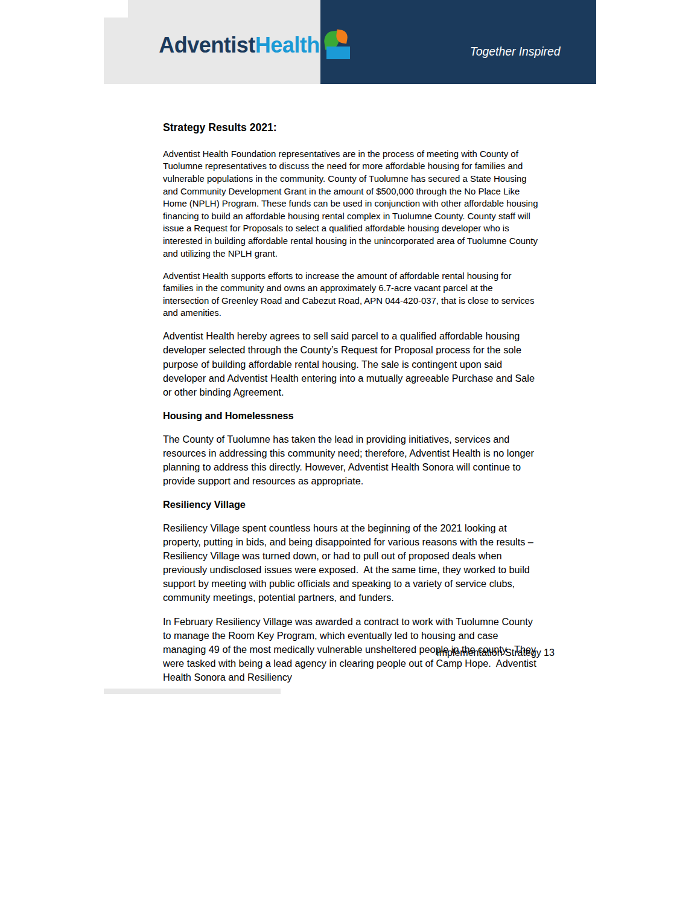Adventist Health
Together Inspired
Strategy Results 2021:
Adventist Health Foundation representatives are in the process of meeting with County of Tuolumne representatives to discuss the need for more affordable housing for families and vulnerable populations in the community. County of Tuolumne has secured a State Housing and Community Development Grant in the amount of $500,000 through the No Place Like Home (NPLH) Program. These funds can be used in conjunction with other affordable housing financing to build an affordable housing rental complex in Tuolumne County. County staff will issue a Request for Proposals to select a qualified affordable housing developer who is interested in building affordable rental housing in the unincorporated area of Tuolumne County and utilizing the NPLH grant.
Adventist Health supports efforts to increase the amount of affordable rental housing for families in the community and owns an approximately 6.7-acre vacant parcel at the intersection of Greenley Road and Cabezut Road, APN 044-420-037, that is close to services and amenities.
Adventist Health hereby agrees to sell said parcel to a qualified affordable housing developer selected through the County’s Request for Proposal process for the sole purpose of building affordable rental housing. The sale is contingent upon said developer and Adventist Health entering into a mutually agreeable Purchase and Sale or other binding Agreement.
Housing and Homelessness
The County of Tuolumne has taken the lead in providing initiatives, services and resources in addressing this community need; therefore, Adventist Health is no longer planning to address this directly. However, Adventist Health Sonora will continue to provide support and resources as appropriate.
Resiliency Village
Resiliency Village spent countless hours at the beginning of the 2021 looking at property, putting in bids, and being disappointed for various reasons with the results – Resiliency Village was turned down, or had to pull out of proposed deals when previously undisclosed issues were exposed. At the same time, they worked to build support by meeting with public officials and speaking to a variety of service clubs, community meetings, potential partners, and funders.
In February Resiliency Village was awarded a contract to work with Tuolumne County to manage the Room Key Program, which eventually led to housing and case managing 49 of the most medically vulnerable unsheltered people in the county. They were tasked with being a lead agency in clearing people out of Camp Hope. Adventist Health Sonora and Resiliency
Implementation Strategy 13